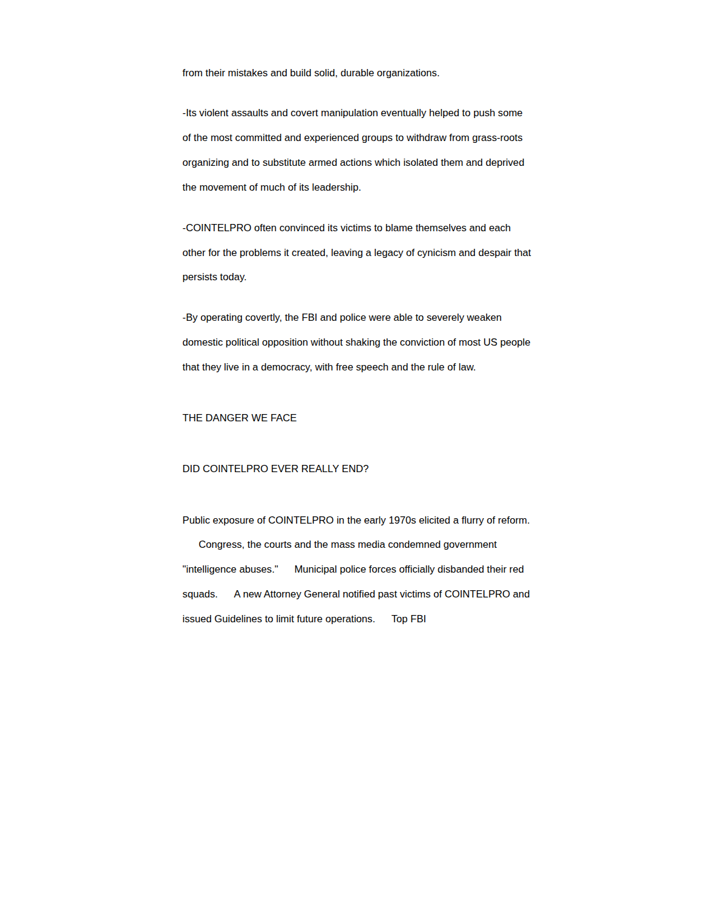from their mistakes and build solid, durable organizations.
-Its violent assaults and covert manipulation eventually helped to push some of the most committed and experienced groups to withdraw from grass-roots organizing and to substitute armed actions which isolated them and deprived the movement of much of its leadership.
-COINTELPRO often convinced its victims to blame themselves and each other for the problems it created, leaving a legacy of cynicism and despair that persists today.
-By operating covertly, the FBI and police were able to severely weaken domestic political opposition without shaking the conviction of most US people that they live in a democracy, with free speech and the rule of law.
THE DANGER WE FACE
DID COINTELPRO EVER REALLY END?
Public exposure of COINTELPRO in the early 1970s elicited a flurry of reform. Congress, the courts and the mass media condemned government "intelligence abuses." Municipal police forces officially disbanded their red squads. A new Attorney General notified past victims of COINTELPRO and issued Guidelines to limit future operations. Top FBI